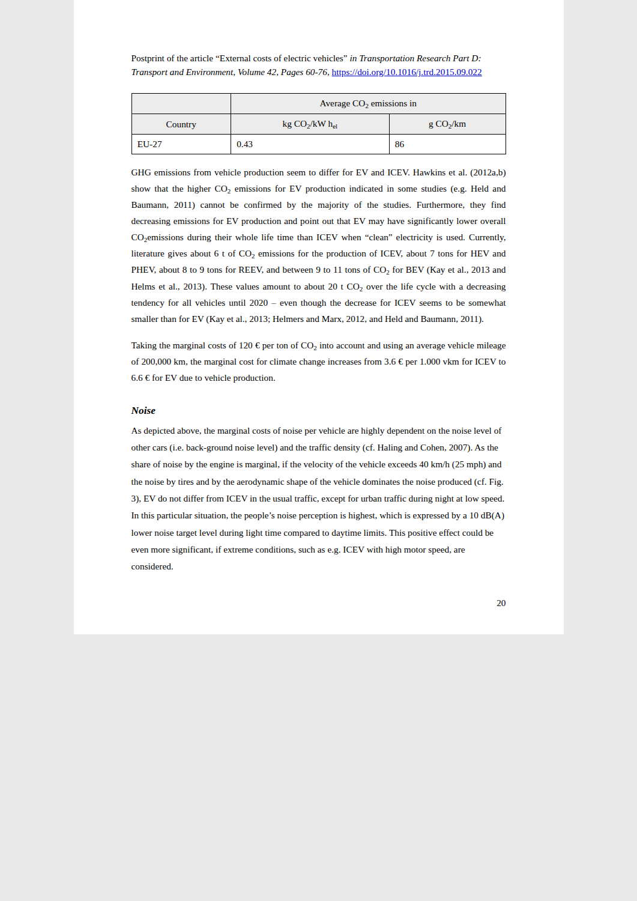Postprint of the article “External costs of electric vehicles” in Transportation Research Part D: Transport and Environment, Volume 42, Pages 60-76, https://doi.org/10.1016/j.trd.2015.09.022
| | Average CO 2 emissions in |
| --- | --- |
| Country | kg CO 2 /kW h el | g CO 2 /km |
| EU-27 | 0.43 | 86 |
GHG emissions from vehicle production seem to differ for EV and ICEV. Hawkins et al. (2012a,b) show that the higher CO2 emissions for EV production indicated in some studies (e.g. Held and Baumann, 2011) cannot be confirmed by the majority of the studies. Furthermore, they find decreasing emissions for EV production and point out that EV may have significantly lower overall CO2emissions during their whole life time than ICEV when “clean” electricity is used. Currently, literature gives about 6 t of CO2 emissions for the production of ICEV, about 7 tons for HEV and PHEV, about 8 to 9 tons for REEV, and between 9 to 11 tons of CO2 for BEV (Kay et al., 2013 and Helms et al., 2013). These values amount to about 20 t CO2 over the life cycle with a decreasing tendency for all vehicles until 2020 – even though the decrease for ICEV seems to be somewhat smaller than for EV (Kay et al., 2013; Helmers and Marx, 2012, and Held and Baumann, 2011).
Taking the marginal costs of 120 € per ton of CO2 into account and using an average vehicle mileage of 200,000 km, the marginal cost for climate change increases from 3.6 € per 1.000 vkm for ICEV to 6.6 € for EV due to vehicle production.
Noise
As depicted above, the marginal costs of noise per vehicle are highly dependent on the noise level of other cars (i.e. back-ground noise level) and the traffic density (cf. Haling and Cohen, 2007). As the share of noise by the engine is marginal, if the velocity of the vehicle exceeds 40 km/h (25 mph) and the noise by tires and by the aerodynamic shape of the vehicle dominates the noise produced (cf. Fig. 3), EV do not differ from ICEV in the usual traffic, except for urban traffic during night at low speed. In this particular situation, the people’s noise perception is highest, which is expressed by a 10 dB(A) lower noise target level during light time compared to daytime limits. This positive effect could be even more significant, if extreme conditions, such as e.g. ICEV with high motor speed, are considered.
20